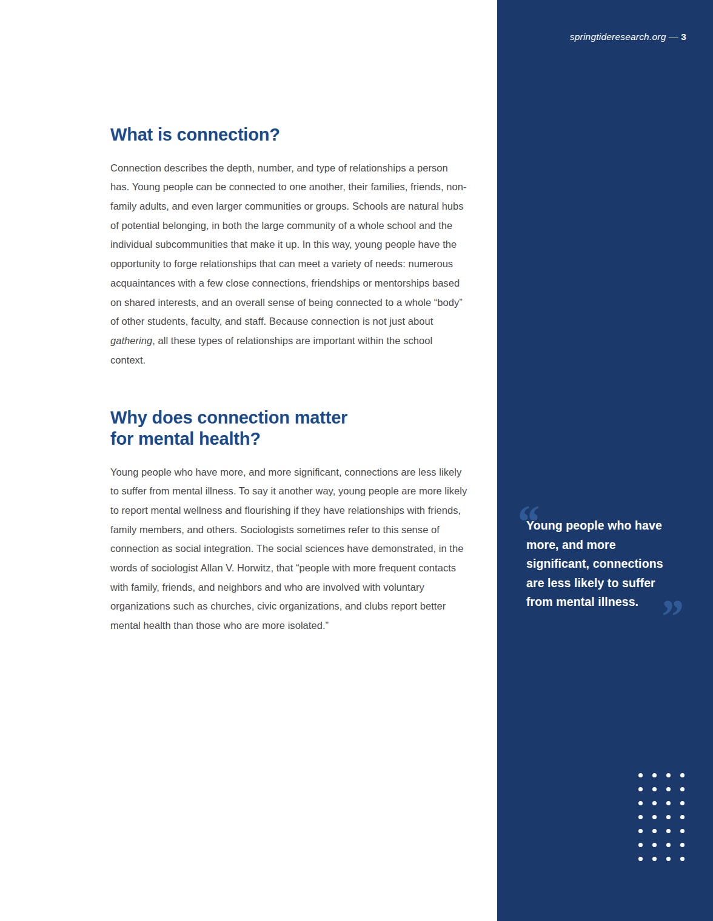springtideresearch.org — 3
What is connection?
Connection describes the depth, number, and type of relationships a person has. Young people can be connected to one another, their families, friends, non-family adults, and even larger communities or groups. Schools are natural hubs of potential belonging, in both the large community of a whole school and the individual subcommunities that make it up. In this way, young people have the opportunity to forge relationships that can meet a variety of needs: numerous acquaintances with a few close connections, friendships or mentorships based on shared interests, and an overall sense of being connected to a whole “body” of other students, faculty, and staff. Because connection is not just about gathering, all these types of relationships are important within the school context.
Why does connection matter
for mental health?
Young people who have more, and more significant, connections are less likely to suffer from mental illness. To say it another way, young people are more likely to report mental wellness and flourishing if they have relationships with friends, family members, and others. Sociologists sometimes refer to this sense of connection as social integration. The social sciences have demonstrated, in the words of sociologist Allan V. Horwitz, that “people with more frequent contacts with family, friends, and neighbors and who are involved with voluntary organizations such as churches, civic organizations, and clubs report better mental health than those who are more isolated.”
“
Young people who have more, and more significant, connections are less likely to suffer from mental illness.
”